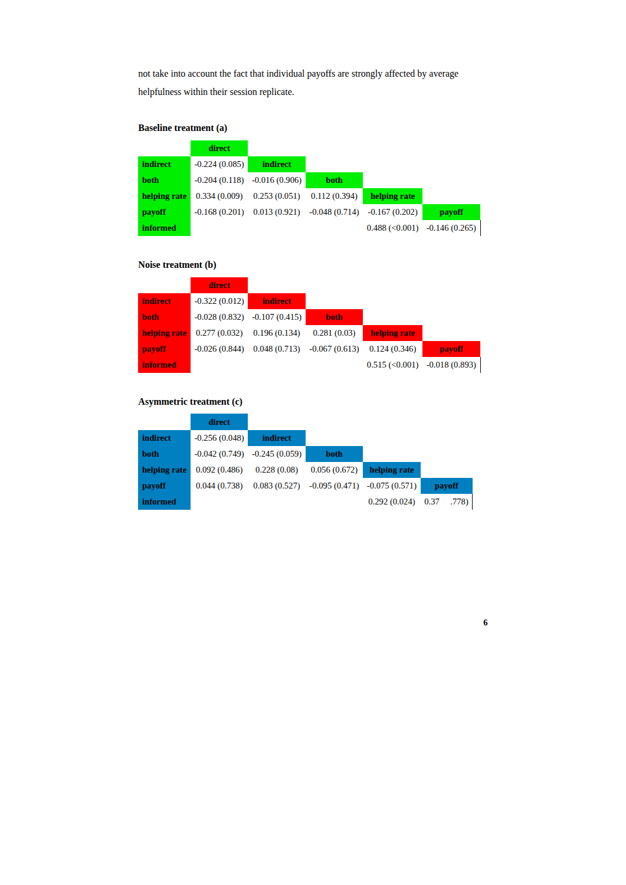not take into account the fact that individual payoffs are strongly affected by average helpfulness within their session replicate.
Baseline treatment (a)
| | direct | | | | |
| indirect | -0.224 (0.085) | indirect | | | |
| both | -0.204 (0.118) | -0.016 (0.906) | both | | |
| helping rate | 0.334 (0.009) | 0.253 (0.051) | 0.112 (0.394) | helping rate | |
| payoff | -0.168 (0.201) | 0.013 (0.921) | -0.048 (0.714) | -0.167 (0.202) | payoff |
| informed | | | | 0.488 (<0.001) | -0.146 (0.265) |
Noise treatment (b)
| | direct | | | | |
| indirect | -0.322 (0.012) | indirect | | | |
| both | -0.028 (0.832) | -0.107 (0.415) | both | | |
| helping rate | 0.277 (0.032) | 0.196 (0.134) | 0.281 (0.03) | helping rate | |
| payoff | -0.026 (0.844) | 0.048 (0.713) | -0.067 (0.613) | 0.124 (0.346) | payoff |
| informed | | | | 0.515 (<0.001) | -0.018 (0.893) |
Asymmetric treatment (c)
| | direct | | | | |
| indirect | -0.256 (0.048) | indirect | | | |
| both | -0.042 (0.749) | -0.245 (0.059) | both | | |
| helping rate | 0.092 (0.486) | 0.228 (0.08) | 0.056 (0.672) | helping rate | |
| payoff | 0.044 (0.738) | 0.083 (0.527) | -0.095 (0.471) | -0.075 (0.571) | payoff |
| informed | | | | 0.292 (0.024) | 0.37 .778) |
6